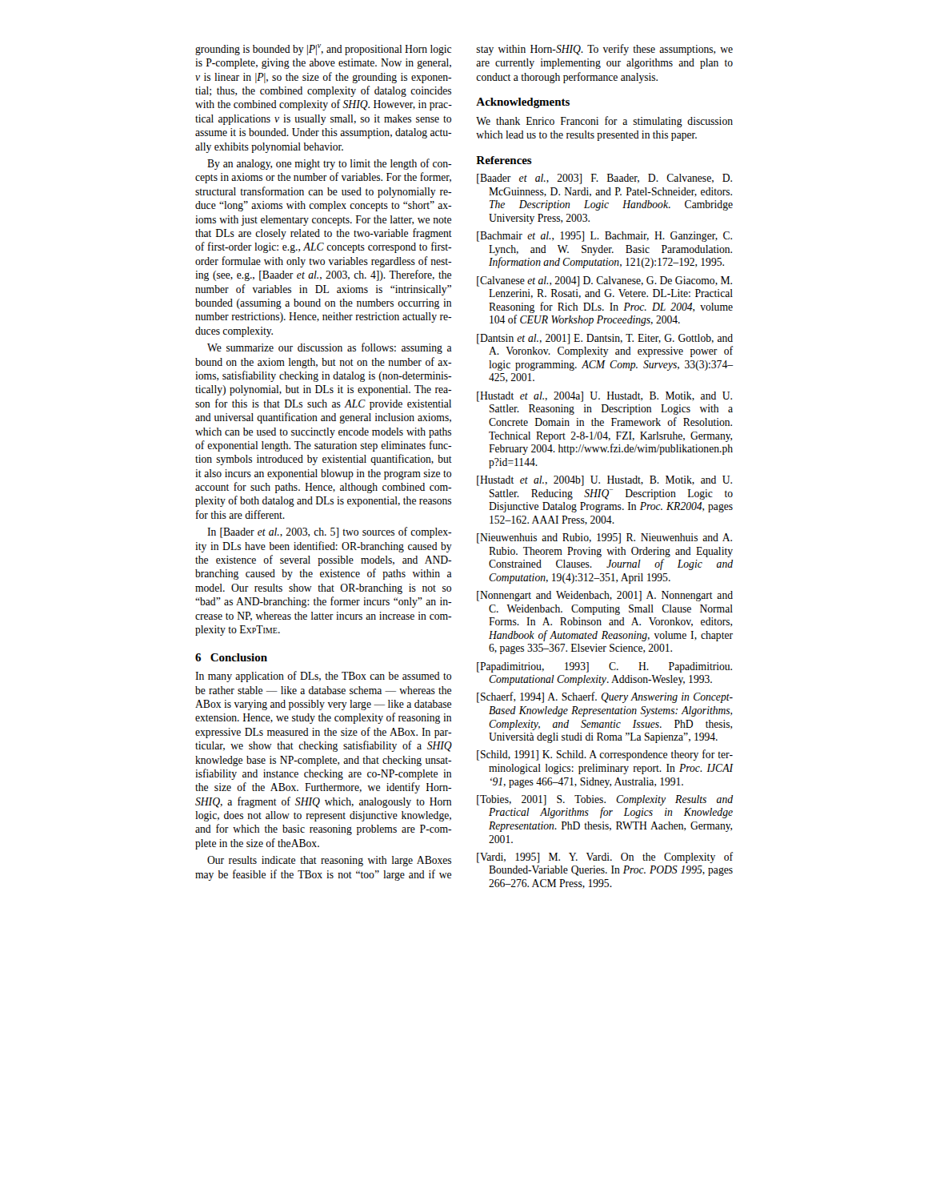grounding is bounded by |P|v, and propositional Horn logic is P-complete, giving the above estimate. Now in general, v is linear in |P|, so the size of the grounding is exponential; thus, the combined complexity of datalog coincides with the combined complexity of SHIQ. However, in practical applications v is usually small, so it makes sense to assume it is bounded. Under this assumption, datalog actually exhibits polynomial behavior.
By an analogy, one might try to limit the length of concepts in axioms or the number of variables. For the former, structural transformation can be used to polynomially reduce “long” axioms with complex concepts to “short” axioms with just elementary concepts. For the latter, we note that DLs are closely related to the two-variable fragment of first-order logic: e.g., ALC concepts correspond to first-order formulae with only two variables regardless of nesting (see, e.g., [Baader et al., 2003, ch. 4]). Therefore, the number of variables in DL axioms is “intrinsically” bounded (assuming a bound on the numbers occurring in number restrictions). Hence, neither restriction actually reduces complexity.
We summarize our discussion as follows: assuming a bound on the axiom length, but not on the number of axioms, satisfiability checking in datalog is (non-deterministically) polynomial, but in DLs it is exponential. The reason for this is that DLs such as ALC provide existential and universal quantification and general inclusion axioms, which can be used to succinctly encode models with paths of exponential length. The saturation step eliminates function symbols introduced by existential quantification, but it also incurs an exponential blowup in the program size to account for such paths. Hence, although combined complexity of both datalog and DLs is exponential, the reasons for this are different.
In [Baader et al., 2003, ch. 5] two sources of complexity in DLs have been identified: OR-branching caused by the existence of several possible models, and AND-branching caused by the existence of paths within a model. Our results show that OR-branching is not so “bad” as AND-branching: the former incurs “only” an increase to NP, whereas the latter incurs an increase in complexity to ExpTime.
6 Conclusion
In many application of DLs, the TBox can be assumed to be rather stable — like a database schema — whereas the ABox is varying and possibly very large — like a database extension. Hence, we study the complexity of reasoning in expressive DLs measured in the size of the ABox. In particular, we show that checking satisfiability of a SHIQ knowledge base is NP-complete, and that checking unsatisfiability and instance checking are co-NP-complete in the size of the ABox. Furthermore, we identify Horn-SHIQ, a fragment of SHIQ which, analogously to Horn logic, does not allow to represent disjunctive knowledge, and for which the basic reasoning problems are P-complete in the size of theABox.
Our results indicate that reasoning with large ABoxes may be feasible if the TBox is not “too” large and if we stay within Horn-SHIQ. To verify these assumptions, we are currently implementing our algorithms and plan to conduct a thorough performance analysis.
Acknowledgments
We thank Enrico Franconi for a stimulating discussion which lead us to the results presented in this paper.
References
[Baader et al., 2003] F. Baader, D. Calvanese, D. McGuinness, D. Nardi, and P. Patel-Schneider, editors. The Description Logic Handbook. Cambridge University Press, 2003.
[Bachmair et al., 1995] L. Bachmair, H. Ganzinger, C. Lynch, and W. Snyder. Basic Paramodulation. Information and Computation, 121(2):172–192, 1995.
[Calvanese et al., 2004] D. Calvanese, G. De Giacomo, M. Lenzerini, R. Rosati, and G. Vetere. DL-Lite: Practical Reasoning for Rich DLs. In Proc. DL 2004, volume 104 of CEUR Workshop Proceedings, 2004.
[Dantsin et al., 2001] E. Dantsin, T. Eiter, G. Gottlob, and A. Voronkov. Complexity and expressive power of logic programming. ACM Comp. Surveys, 33(3):374–425, 2001.
[Hustadt et al., 2004a] U. Hustadt, B. Motik, and U. Sattler. Reasoning in Description Logics with a Concrete Domain in the Framework of Resolution. Technical Report 2-8-1/04, FZI, Karlsruhe, Germany, February 2004. http://www.fzi.de/wim/publikationen.php?id=1144.
[Hustadt et al., 2004b] U. Hustadt, B. Motik, and U. Sattler. Reducing SHIQ− Description Logic to Disjunctive Datalog Programs. In Proc. KR2004, pages 152–162. AAAI Press, 2004.
[Nieuwenhuis and Rubio, 1995] R. Nieuwenhuis and A. Rubio. Theorem Proving with Ordering and Equality Constrained Clauses. Journal of Logic and Computation, 19(4):312–351, April 1995.
[Nonnengart and Weidenbach, 2001] A. Nonnengart and C. Weidenbach. Computing Small Clause Normal Forms. In A. Robinson and A. Voronkov, editors, Handbook of Automated Reasoning, volume I, chapter 6, pages 335–367. Elsevier Science, 2001.
[Papadimitriou, 1993] C. H. Papadimitriou. Computational Complexity. Addison-Wesley, 1993.
[Schaerf, 1994] A. Schaerf. Query Answering in Concept-Based Knowledge Representation Systems: Algorithms, Complexity, and Semantic Issues. PhD thesis, Università degli studi di Roma ”La Sapienza”, 1994.
[Schild, 1991] K. Schild. A correspondence theory for terminological logics: preliminary report. In Proc. IJCAI ‘91, pages 466–471, Sidney, Australia, 1991.
[Tobies, 2001] S. Tobies. Complexity Results and Practical Algorithms for Logics in Knowledge Representation. PhD thesis, RWTH Aachen, Germany, 2001.
[Vardi, 1995] M. Y. Vardi. On the Complexity of Bounded-Variable Queries. In Proc. PODS 1995, pages 266–276. ACM Press, 1995.